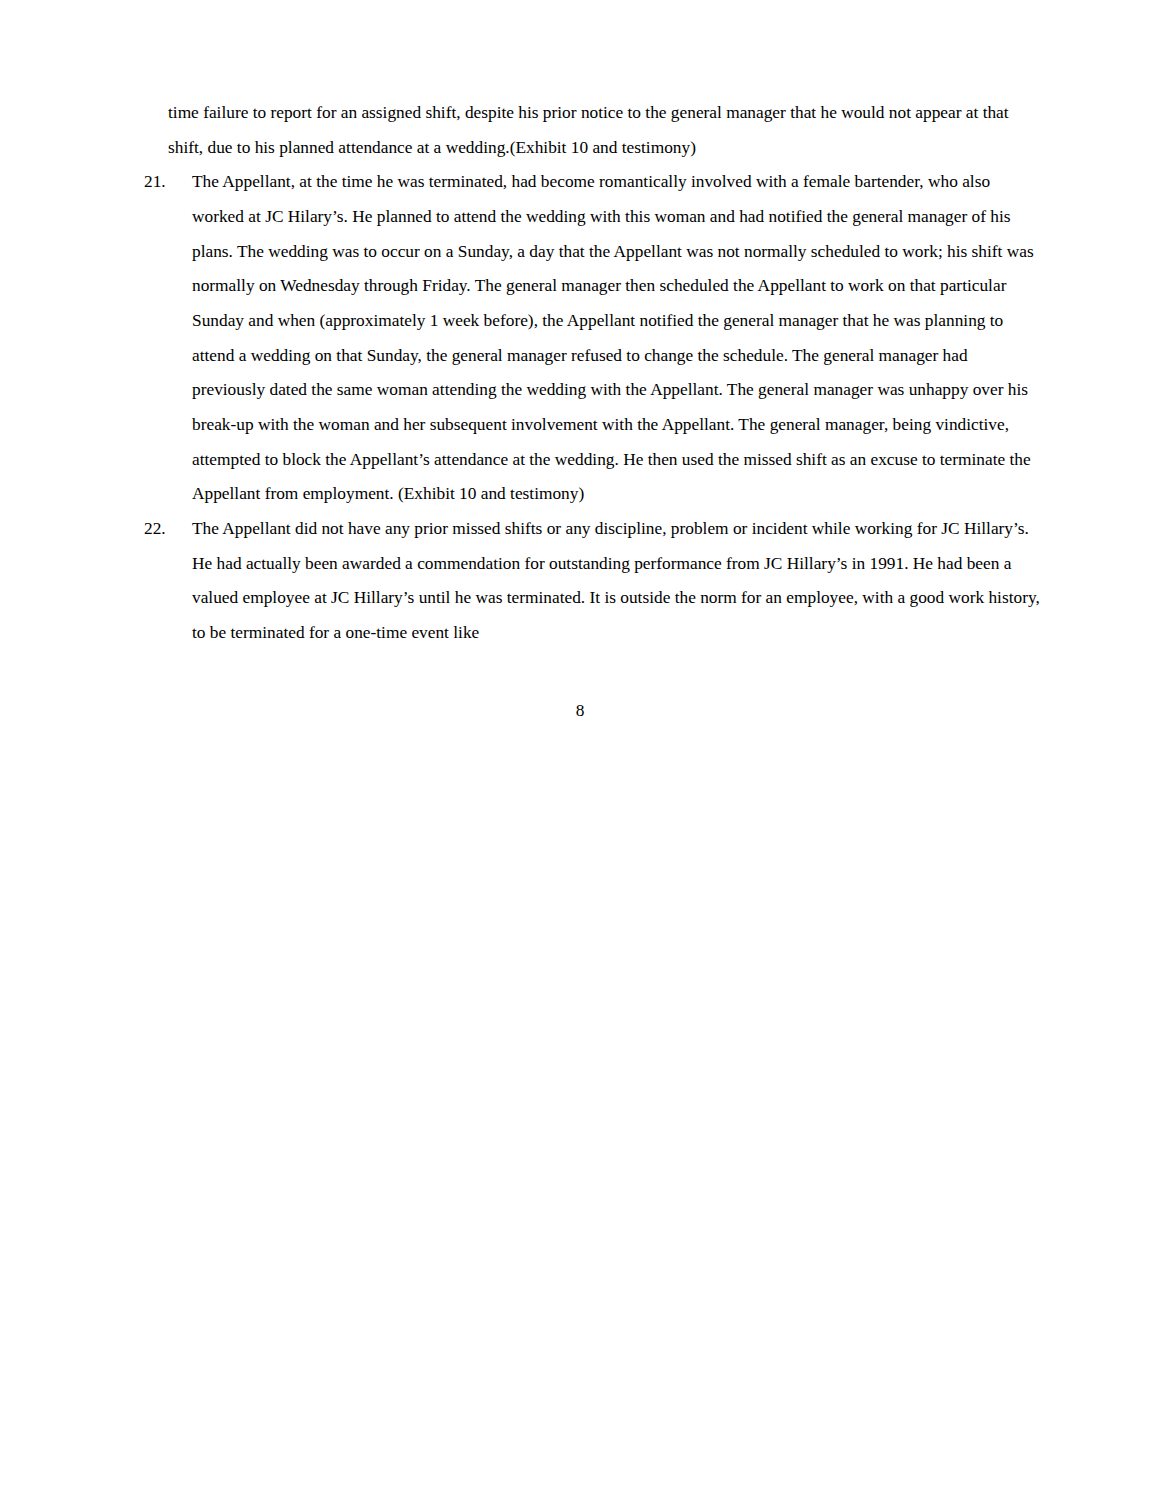time failure to report for an assigned shift, despite his prior notice to the general manager that he would not appear at that shift, due to his planned attendance at a wedding.(Exhibit 10 and testimony)
The Appellant, at the time he was terminated, had become romantically involved with a female bartender, who also worked at JC Hilary’s. He planned to attend the wedding with this woman and had notified the general manager of his plans. The wedding was to occur on a Sunday, a day that the Appellant was not normally scheduled to work; his shift was normally on Wednesday through Friday. The general manager then scheduled the Appellant to work on that particular Sunday and when (approximately 1 week before), the Appellant notified the general manager that he was planning to attend a wedding on that Sunday, the general manager refused to change the schedule. The general manager had previously dated the same woman attending the wedding with the Appellant. The general manager was unhappy over his break-up with the woman and her subsequent involvement with the Appellant. The general manager, being vindictive, attempted to block the Appellant’s attendance at the wedding. He then used the missed shift as an excuse to terminate the Appellant from employment. (Exhibit 10 and testimony)
The Appellant did not have any prior missed shifts or any discipline, problem or incident while working for JC Hillary’s. He had actually been awarded a commendation for outstanding performance from JC Hillary’s in 1991. He had been a valued employee at JC Hillary’s until he was terminated. It is outside the norm for an employee, with a good work history, to be terminated for a one-time event like
8